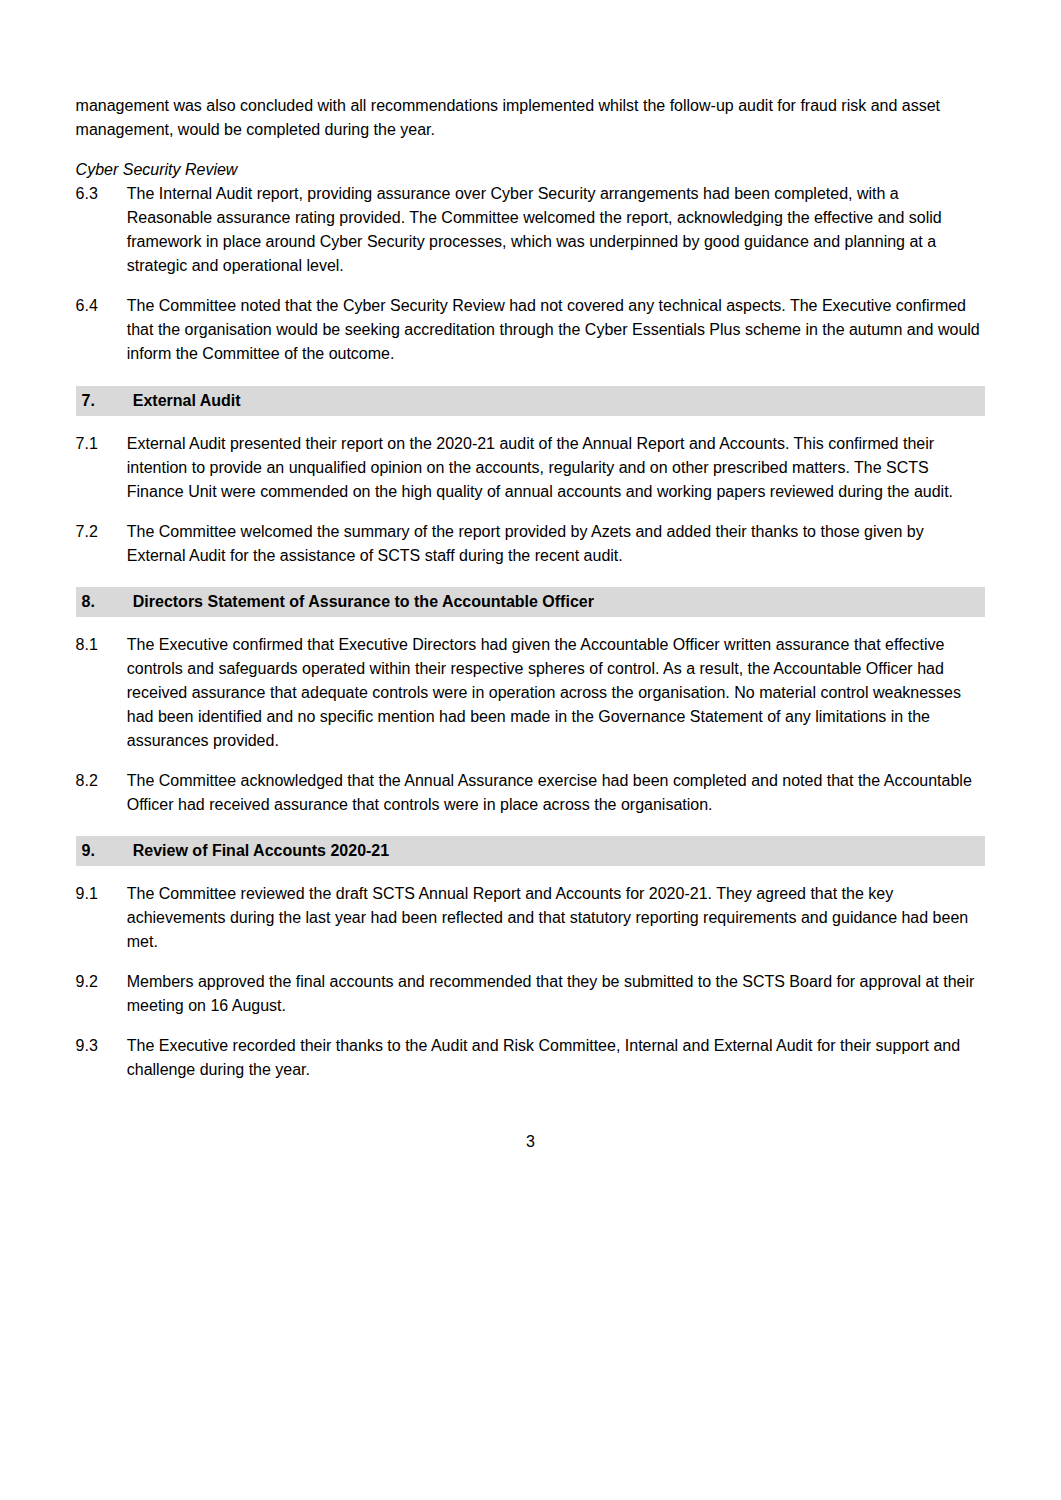management was also concluded with all recommendations implemented whilst the follow-up audit for fraud risk and asset management, would be completed during the year.
Cyber Security Review
6.3
The Internal Audit report, providing assurance over Cyber Security arrangements had been completed, with a Reasonable assurance rating provided. The Committee welcomed the report, acknowledging the effective and solid framework in place around Cyber Security processes, which was underpinned by good guidance and planning at a strategic and operational level.
6.4
The Committee noted that the Cyber Security Review had not covered any technical aspects. The Executive confirmed that the organisation would be seeking accreditation through the Cyber Essentials Plus scheme in the autumn and would inform the Committee of the outcome.
7. External Audit
7.1
External Audit presented their report on the 2020-21 audit of the Annual Report and Accounts. This confirmed their intention to provide an unqualified opinion on the accounts, regularity and on other prescribed matters. The SCTS Finance Unit were commended on the high quality of annual accounts and working papers reviewed during the audit.
7.2
The Committee welcomed the summary of the report provided by Azets and added their thanks to those given by External Audit for the assistance of SCTS staff during the recent audit.
8. Directors Statement of Assurance to the Accountable Officer
8.1
The Executive confirmed that Executive Directors had given the Accountable Officer written assurance that effective controls and safeguards operated within their respective spheres of control. As a result, the Accountable Officer had received assurance that adequate controls were in operation across the organisation. No material control weaknesses had been identified and no specific mention had been made in the Governance Statement of any limitations in the assurances provided.
8.2
The Committee acknowledged that the Annual Assurance exercise had been completed and noted that the Accountable Officer had received assurance that controls were in place across the organisation.
9. Review of Final Accounts 2020-21
9.1
The Committee reviewed the draft SCTS Annual Report and Accounts for 2020-21. They agreed that the key achievements during the last year had been reflected and that statutory reporting requirements and guidance had been met.
9.2
Members approved the final accounts and recommended that they be submitted to the SCTS Board for approval at their meeting on 16 August.
9.3
The Executive recorded their thanks to the Audit and Risk Committee, Internal and External Audit for their support and challenge during the year.
3